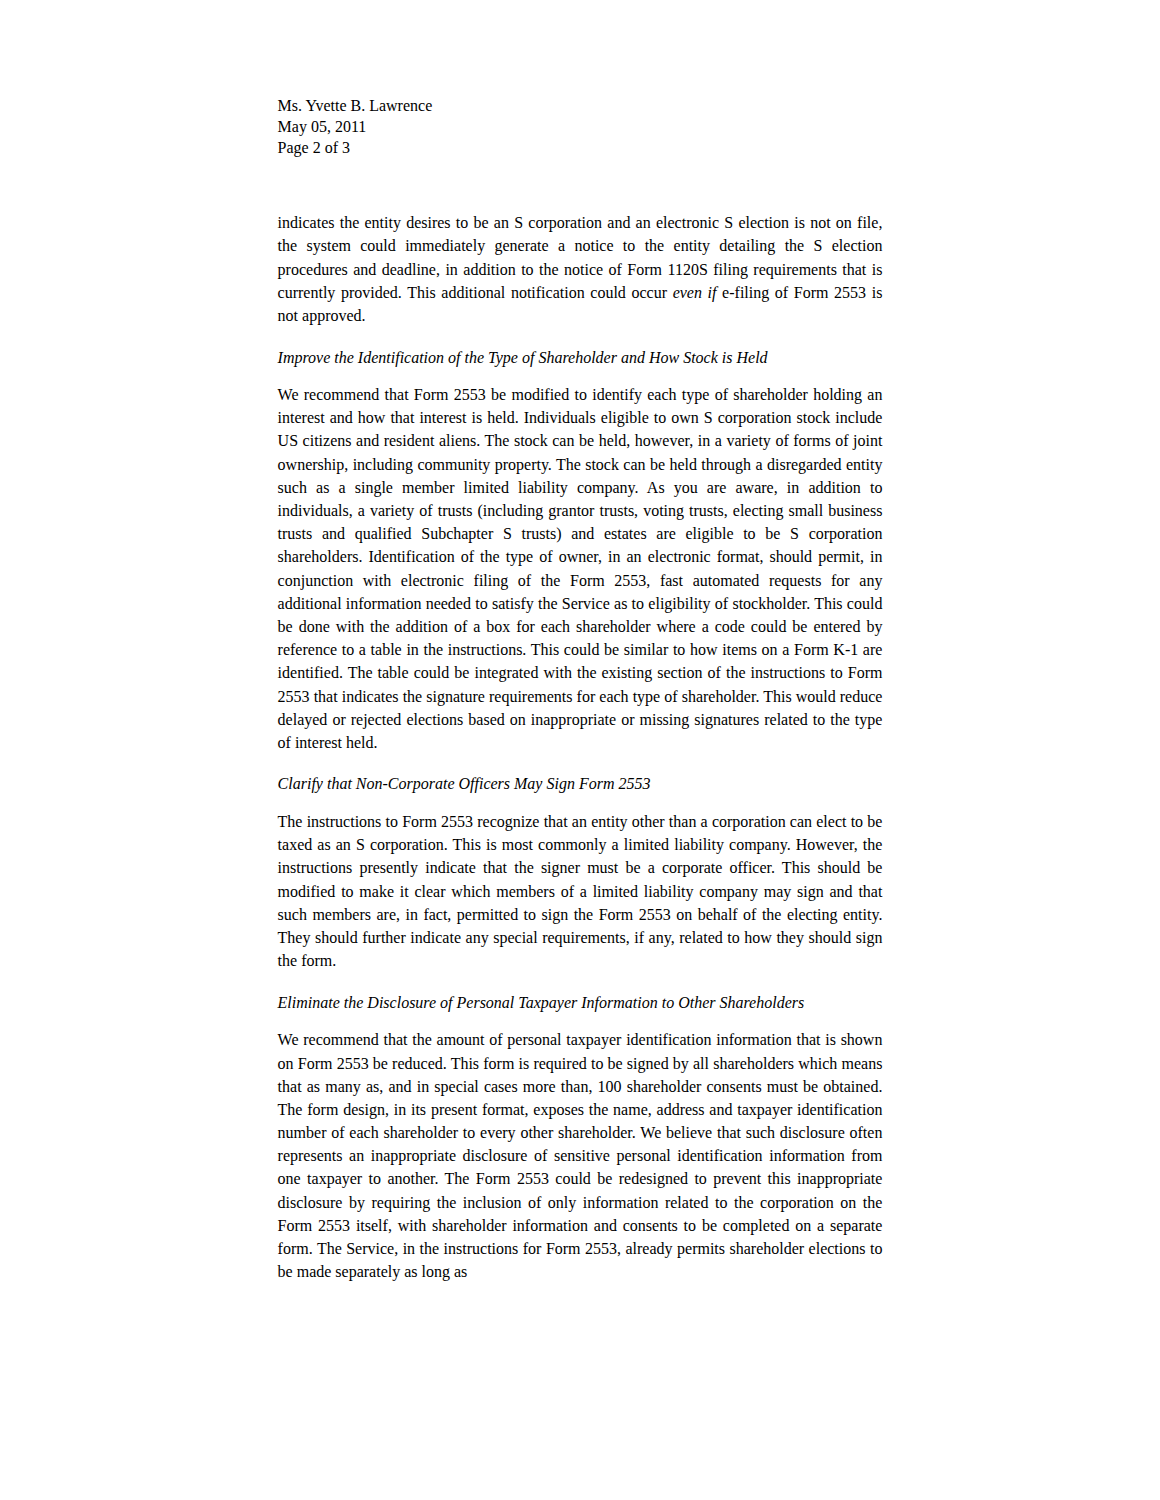Ms. Yvette B. Lawrence
May 05, 2011
Page 2 of 3
indicates the entity desires to be an S corporation and an electronic S election is not on file, the system could immediately generate a notice to the entity detailing the S election procedures and deadline, in addition to the notice of Form 1120S filing requirements that is currently provided. This additional notification could occur even if e-filing of Form 2553 is not approved.
Improve the Identification of the Type of Shareholder and How Stock is Held
We recommend that Form 2553 be modified to identify each type of shareholder holding an interest and how that interest is held. Individuals eligible to own S corporation stock include US citizens and resident aliens. The stock can be held, however, in a variety of forms of joint ownership, including community property. The stock can be held through a disregarded entity such as a single member limited liability company. As you are aware, in addition to individuals, a variety of trusts (including grantor trusts, voting trusts, electing small business trusts and qualified Subchapter S trusts) and estates are eligible to be S corporation shareholders. Identification of the type of owner, in an electronic format, should permit, in conjunction with electronic filing of the Form 2553, fast automated requests for any additional information needed to satisfy the Service as to eligibility of stockholder. This could be done with the addition of a box for each shareholder where a code could be entered by reference to a table in the instructions. This could be similar to how items on a Form K-1 are identified. The table could be integrated with the existing section of the instructions to Form 2553 that indicates the signature requirements for each type of shareholder. This would reduce delayed or rejected elections based on inappropriate or missing signatures related to the type of interest held.
Clarify that Non-Corporate Officers May Sign Form 2553
The instructions to Form 2553 recognize that an entity other than a corporation can elect to be taxed as an S corporation. This is most commonly a limited liability company. However, the instructions presently indicate that the signer must be a corporate officer. This should be modified to make it clear which members of a limited liability company may sign and that such members are, in fact, permitted to sign the Form 2553 on behalf of the electing entity. They should further indicate any special requirements, if any, related to how they should sign the form.
Eliminate the Disclosure of Personal Taxpayer Information to Other Shareholders
We recommend that the amount of personal taxpayer identification information that is shown on Form 2553 be reduced. This form is required to be signed by all shareholders which means that as many as, and in special cases more than, 100 shareholder consents must be obtained. The form design, in its present format, exposes the name, address and taxpayer identification number of each shareholder to every other shareholder. We believe that such disclosure often represents an inappropriate disclosure of sensitive personal identification information from one taxpayer to another. The Form 2553 could be redesigned to prevent this inappropriate disclosure by requiring the inclusion of only information related to the corporation on the Form 2553 itself, with shareholder information and consents to be completed on a separate form. The Service, in the instructions for Form 2553, already permits shareholder elections to be made separately as long as